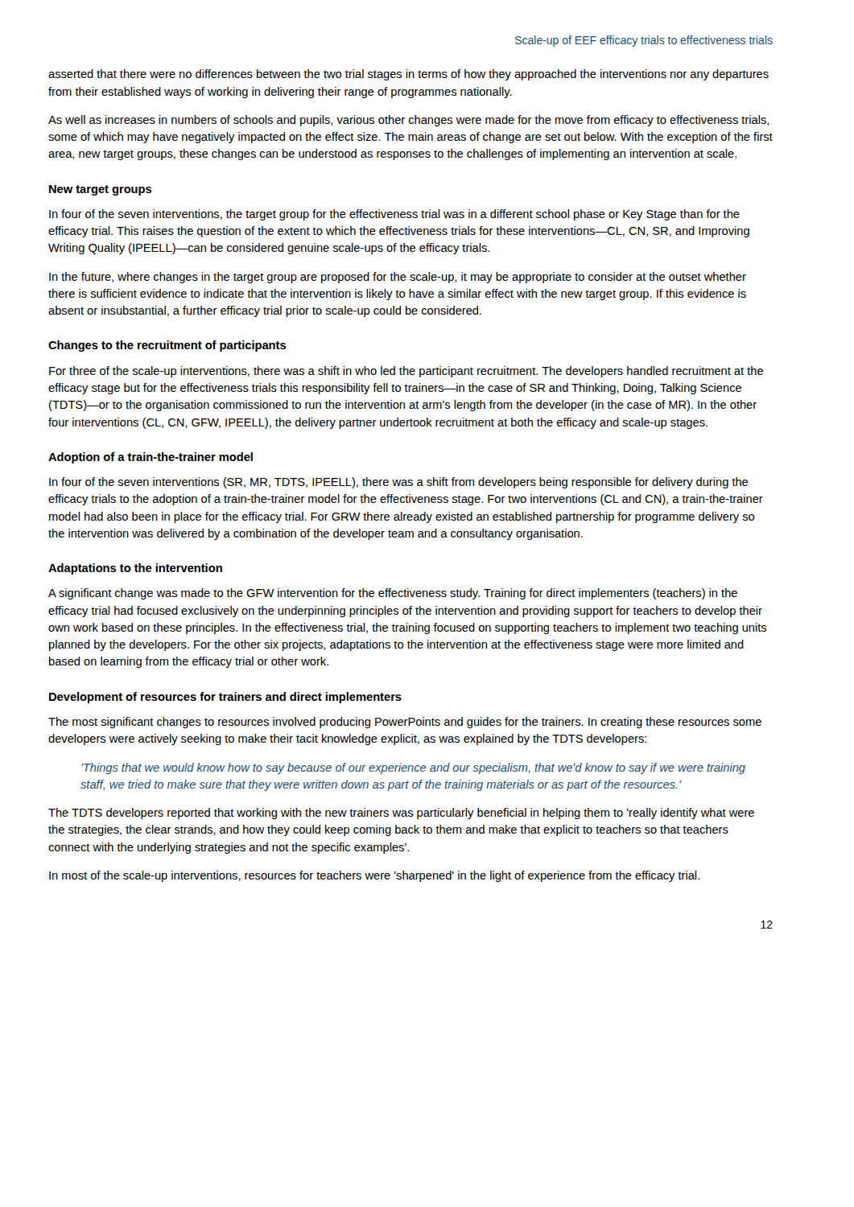Scale-up of EEF efficacy trials to effectiveness trials
asserted that there were no differences between the two trial stages in terms of how they approached the interventions nor any departures from their established ways of working in delivering their range of programmes nationally.
As well as increases in numbers of schools and pupils, various other changes were made for the move from efficacy to effectiveness trials, some of which may have negatively impacted on the effect size. The main areas of change are set out below. With the exception of the first area, new target groups, these changes can be understood as responses to the challenges of implementing an intervention at scale.
New target groups
In four of the seven interventions, the target group for the effectiveness trial was in a different school phase or Key Stage than for the efficacy trial. This raises the question of the extent to which the effectiveness trials for these interventions—CL, CN, SR, and Improving Writing Quality (IPEELL)—can be considered genuine scale-ups of the efficacy trials.
In the future, where changes in the target group are proposed for the scale-up, it may be appropriate to consider at the outset whether there is sufficient evidence to indicate that the intervention is likely to have a similar effect with the new target group. If this evidence is absent or insubstantial, a further efficacy trial prior to scale-up could be considered.
Changes to the recruitment of participants
For three of the scale-up interventions, there was a shift in who led the participant recruitment. The developers handled recruitment at the efficacy stage but for the effectiveness trials this responsibility fell to trainers—in the case of SR and Thinking, Doing, Talking Science (TDTS)—or to the organisation commissioned to run the intervention at arm's length from the developer (in the case of MR). In the other four interventions (CL, CN, GFW, IPEELL), the delivery partner undertook recruitment at both the efficacy and scale-up stages.
Adoption of a train-the-trainer model
In four of the seven interventions (SR, MR, TDTS, IPEELL), there was a shift from developers being responsible for delivery during the efficacy trials to the adoption of a train-the-trainer model for the effectiveness stage. For two interventions (CL and CN), a train-the-trainer model had also been in place for the efficacy trial. For GRW there already existed an established partnership for programme delivery so the intervention was delivered by a combination of the developer team and a consultancy organisation.
Adaptations to the intervention
A significant change was made to the GFW intervention for the effectiveness study. Training for direct implementers (teachers) in the efficacy trial had focused exclusively on the underpinning principles of the intervention and providing support for teachers to develop their own work based on these principles. In the effectiveness trial, the training focused on supporting teachers to implement two teaching units planned by the developers. For the other six projects, adaptations to the intervention at the effectiveness stage were more limited and based on learning from the efficacy trial or other work.
Development of resources for trainers and direct implementers
The most significant changes to resources involved producing PowerPoints and guides for the trainers. In creating these resources some developers were actively seeking to make their tacit knowledge explicit, as was explained by the TDTS developers:
'Things that we would know how to say because of our experience and our specialism, that we'd know to say if we were training staff, we tried to make sure that they were written down as part of the training materials or as part of the resources.'
The TDTS developers reported that working with the new trainers was particularly beneficial in helping them to 'really identify what were the strategies, the clear strands, and how they could keep coming back to them and make that explicit to teachers so that teachers connect with the underlying strategies and not the specific examples'.
In most of the scale-up interventions, resources for teachers were 'sharpened' in the light of experience from the efficacy trial.
12